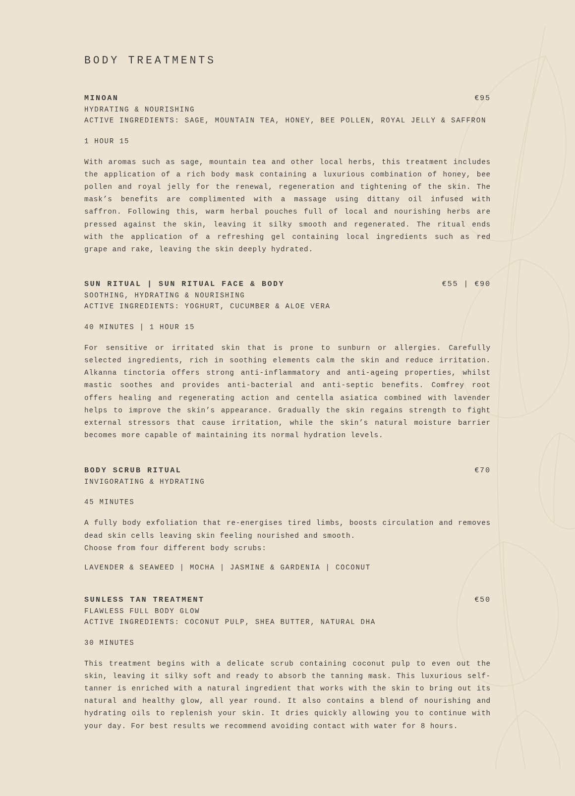BODY TREATMENTS
MINOAN
€95
HYDRATING & NOURISHING
ACTIVE INGREDIENTS: SAGE, MOUNTAIN TEA, HONEY, BEE POLLEN, ROYAL JELLY & SAFFRON
1 HOUR 15
With aromas such as sage, mountain tea and other local herbs, this treatment includes the application of a rich body mask containing a luxurious combination of honey, bee pollen and royal jelly for the renewal, regeneration and tightening of the skin. The mask’s benefits are complimented with a massage using dittany oil infused with saffron. Following this, warm herbal pouches full of local and nourishing herbs are pressed against the skin, leaving it silky smooth and regenerated. The ritual ends with the application of a refreshing gel containing local ingredients such as red grape and rake, leaving the skin deeply hydrated.
SUN RITUAL | SUN RITUAL FACE & BODY
€55 | €90
SOOTHING, HYDRATING & NOURISHING
ACTIVE INGREDIENTS: YOGHURT, CUCUMBER & ALOE VERA
40 MINUTES | 1 HOUR 15
For sensitive or irritated skin that is prone to sunburn or allergies. Carefully selected ingredients, rich in soothing elements calm the skin and reduce irritation. Alkanna tinctoria offers strong anti-inflammatory and anti-ageing properties, whilst mastic soothes and provides anti-bacterial and anti-septic benefits. Comfrey root offers healing and regenerating action and centella asiatica combined with lavender helps to improve the skin’s appearance. Gradually the skin regains strength to fight external stressors that cause irritation, while the skin’s natural moisture barrier becomes more capable of maintaining its normal hydration levels.
BODY SCRUB RITUAL
€70
INVIGORATING & HYDRATING
45 MINUTES
A fully body exfoliation that re-energises tired limbs, boosts circulation and removes dead skin cells leaving skin feeling nourished and smooth.
Choose from four different body scrubs:
LAVENDER & SEAWEED | MOCHA | JASMINE & GARDENIA | COCONUT
SUNLESS TAN TREATMENT
€50
FLAWLESS FULL BODY GLOW
ACTIVE INGREDIENTS: COCONUT PULP, SHEA BUTTER, NATURAL DHA
30 MINUTES
This treatment begins with a delicate scrub containing coconut pulp to even out the skin, leaving it silky soft and ready to absorb the tanning mask. This luxurious self-tanner is enriched with a natural ingredient that works with the skin to bring out its natural and healthy glow, all year round. It also contains a blend of nourishing and hydrating oils to replenish your skin. It dries quickly allowing you to continue with your day. For best results we recommend avoiding contact with water for 8 hours.